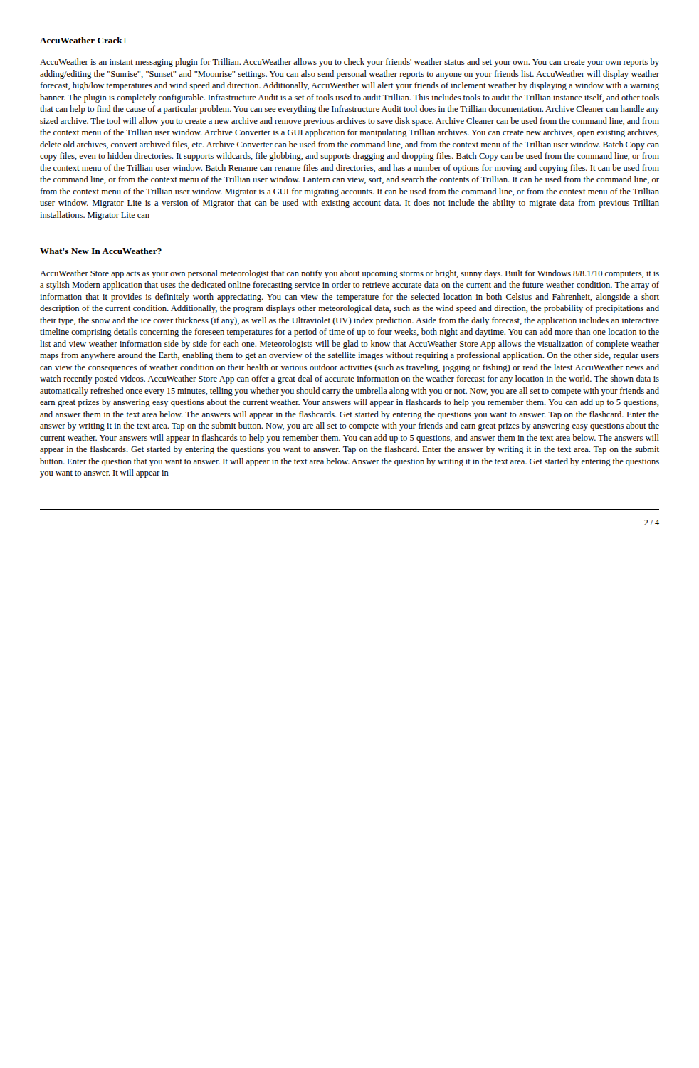AccuWeather Crack+
AccuWeather is an instant messaging plugin for Trillian. AccuWeather allows you to check your friends' weather status and set your own. You can create your own reports by adding/editing the "Sunrise", "Sunset" and "Moonrise" settings. You can also send personal weather reports to anyone on your friends list. AccuWeather will display weather forecast, high/low temperatures and wind speed and direction. Additionally, AccuWeather will alert your friends of inclement weather by displaying a window with a warning banner. The plugin is completely configurable. Infrastructure Audit is a set of tools used to audit Trillian. This includes tools to audit the Trillian instance itself, and other tools that can help to find the cause of a particular problem. You can see everything the Infrastructure Audit tool does in the Trillian documentation. Archive Cleaner can handle any sized archive. The tool will allow you to create a new archive and remove previous archives to save disk space. Archive Cleaner can be used from the command line, and from the context menu of the Trillian user window. Archive Converter is a GUI application for manipulating Trillian archives. You can create new archives, open existing archives, delete old archives, convert archived files, etc. Archive Converter can be used from the command line, and from the context menu of the Trillian user window. Batch Copy can copy files, even to hidden directories. It supports wildcards, file globbing, and supports dragging and dropping files. Batch Copy can be used from the command line, or from the context menu of the Trillian user window. Batch Rename can rename files and directories, and has a number of options for moving and copying files. It can be used from the command line, or from the context menu of the Trillian user window. Lantern can view, sort, and search the contents of Trillian. It can be used from the command line, or from the context menu of the Trillian user window. Migrator is a GUI for migrating accounts. It can be used from the command line, or from the context menu of the Trillian user window. Migrator Lite is a version of Migrator that can be used with existing account data. It does not include the ability to migrate data from previous Trillian installations. Migrator Lite can
What's New In AccuWeather?
AccuWeather Store app acts as your own personal meteorologist that can notify you about upcoming storms or bright, sunny days. Built for Windows 8/8.1/10 computers, it is a stylish Modern application that uses the dedicated online forecasting service in order to retrieve accurate data on the current and the future weather condition. The array of information that it provides is definitely worth appreciating. You can view the temperature for the selected location in both Celsius and Fahrenheit, alongside a short description of the current condition. Additionally, the program displays other meteorological data, such as the wind speed and direction, the probability of precipitations and their type, the snow and the ice cover thickness (if any), as well as the Ultraviolet (UV) index prediction. Aside from the daily forecast, the application includes an interactive timeline comprising details concerning the foreseen temperatures for a period of time of up to four weeks, both night and daytime. You can add more than one location to the list and view weather information side by side for each one. Meteorologists will be glad to know that AccuWeather Store App allows the visualization of complete weather maps from anywhere around the Earth, enabling them to get an overview of the satellite images without requiring a professional application. On the other side, regular users can view the consequences of weather condition on their health or various outdoor activities (such as traveling, jogging or fishing) or read the latest AccuWeather news and watch recently posted videos. AccuWeather Store App can offer a great deal of accurate information on the weather forecast for any location in the world. The shown data is automatically refreshed once every 15 minutes, telling you whether you should carry the umbrella along with you or not. Now, you are all set to compete with your friends and earn great prizes by answering easy questions about the current weather. Your answers will appear in flashcards to help you remember them. You can add up to 5 questions, and answer them in the text area below. The answers will appear in the flashcards. Get started by entering the questions you want to answer. Tap on the flashcard. Enter the answer by writing it in the text area. Tap on the submit button. Now, you are all set to compete with your friends and earn great prizes by answering easy questions about the current weather. Your answers will appear in flashcards to help you remember them. You can add up to 5 questions, and answer them in the text area below. The answers will appear in the flashcards. Get started by entering the questions you want to answer. Tap on the flashcard. Enter the answer by writing it in the text area. Tap on the submit button. Enter the question that you want to answer. It will appear in the text area below. Answer the question by writing it in the text area. Get started by entering the questions you want to answer. It will appear in
2 / 4